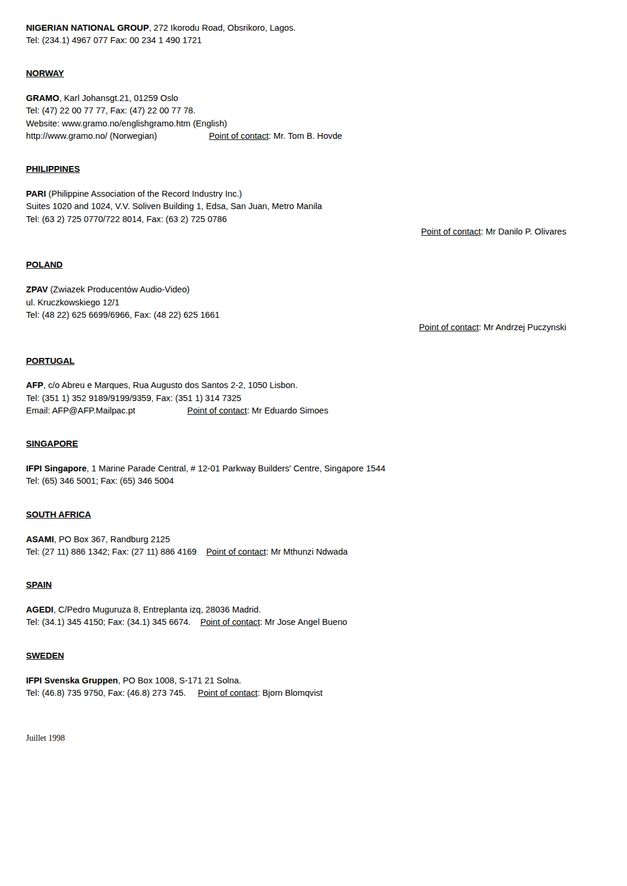NIGERIAN NATIONAL GROUP, 272 Ikorodu Road, Obsrikoro, Lagos. Tel: (234.1) 4967 077 Fax: 00 234 1 490 1721
NORWAY
GRAMO, Karl Johansgt.21, 01259 Oslo Tel: (47) 22 00 77 77, Fax: (47) 22 00 77 78. Website: www.gramo.no/englishgramo.htm (English) http://www.gramo.no/ (Norwegian)Point of contact: Mr. Tom B. Hovde
PHILIPPINES
PARI (Philippine Association of the Record Industry Inc.) Suites 1020 and 1024, V.V. Soliven Building 1, Edsa, San Juan, Metro Manila Tel: (63 2) 725 0770/722 8014, Fax: (63 2) 725 0786 Point of contact: Mr Danilo P. Olivares
POLAND
ZPAV (Zwiazek Producentów Audio-Video) ul. Kruczkowskiego 12/1 Tel: (48 22) 625 6699/6966, Fax: (48 22) 625 1661 Point of contact: Mr Andrzej Puczynski
PORTUGAL
AFP, c/o Abreu e Marques, Rua Augusto dos Santos 2-2, 1050 Lisbon. Tel: (351 1) 352 9189/9199/9359, Fax: (351 1) 314 7325 Email: AFP@AFP.Mailpac.ptPoint of contact: Mr Eduardo Simoes
SINGAPORE
IFPI Singapore, 1 Marine Parade Central, # 12-01 Parkway Builders' Centre, Singapore 1544 Tel: (65) 346 5001; Fax: (65) 346 5004
SOUTH AFRICA
ASAMI, PO Box 367, Randburg 2125 Tel: (27 11) 886 1342; Fax: (27 11) 886 4169 Point of contact: Mr Mthunzi Ndwada
SPAIN
AGEDI, C/Pedro Muguruza 8, Entreplanta izq, 28036 Madrid. Tel: (34.1) 345 4150; Fax: (34.1) 345 6674. Point of contact: Mr Jose Angel Bueno
SWEDEN
IFPI Svenska Gruppen, PO Box 1008, S-171 21 Solna. Tel: (46.8) 735 9750, Fax: (46.8) 273 745. Point of contact: Bjorn Blomqvist
Juillet 1998